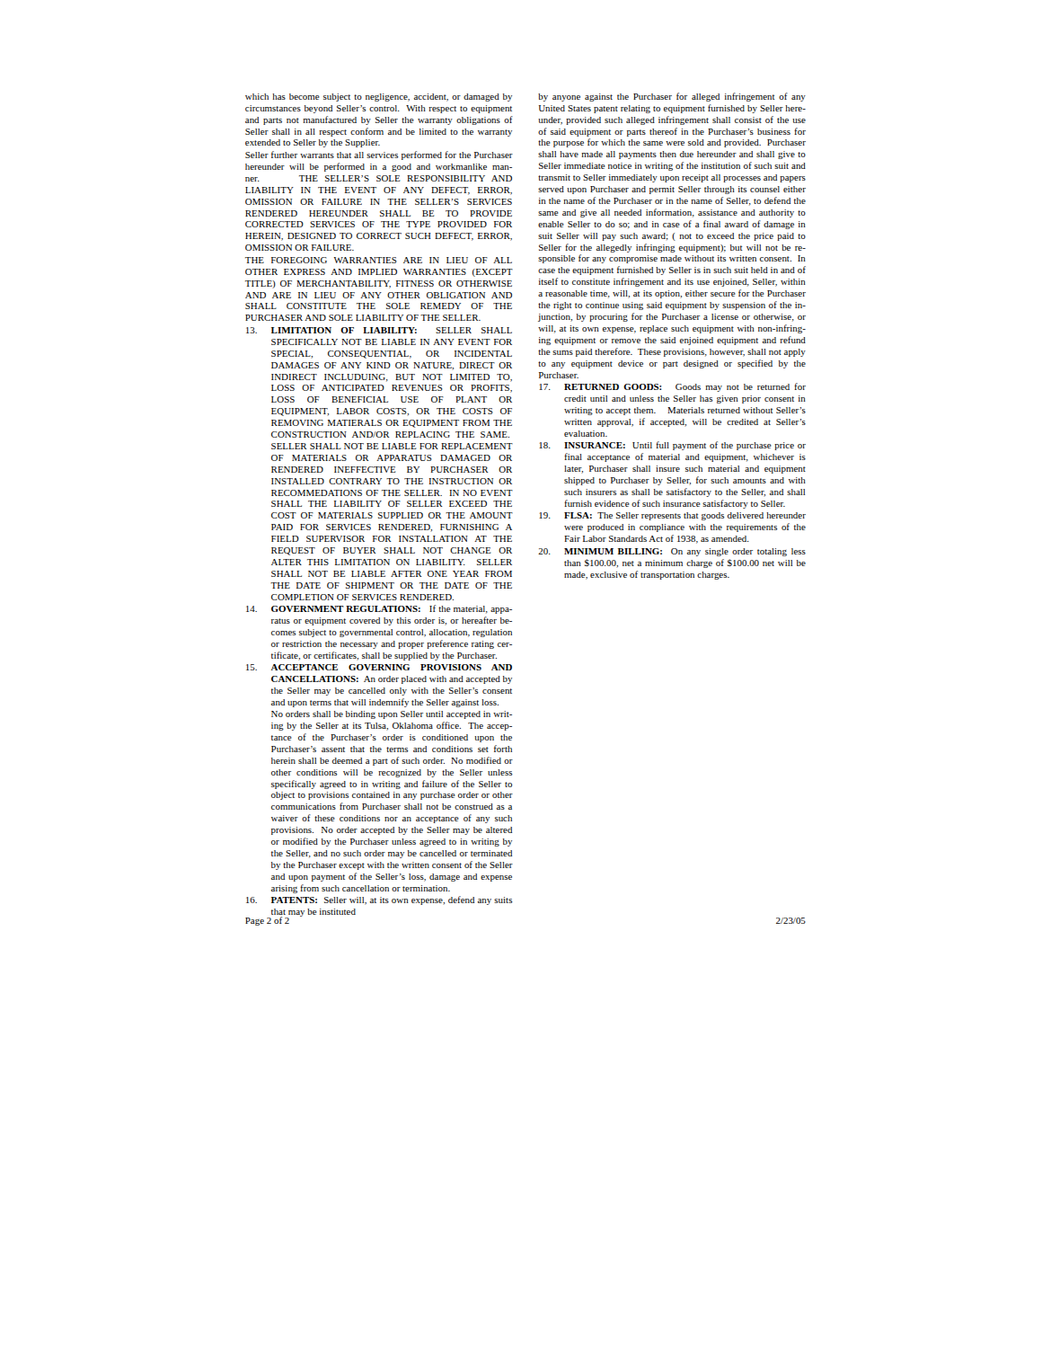which has become subject to negligence, accident, or damaged by circumstances beyond Seller’s control. With respect to equipment and parts not manufactured by Seller the warranty obligations of Seller shall in all respect conform and be limited to the warranty extended to Seller by the Supplier.
Seller further warrants that all services performed for the Purchaser hereunder will be performed in a good and workmanlike manner. THE SELLER’S SOLE RESPONSIBILITY AND LIABILITY IN THE EVENT OF ANY DEFECT, ERROR, OMISSION OR FAILURE IN THE SELLER’S SERVICES RENDERED HEREUNDER SHALL BE TO PROVIDE CORRECTED SERVICES OF THE TYPE PROVIDED FOR HEREIN, DESIGNED TO CORRECT SUCH DEFECT, ERROR, OMISSION OR FAILURE.
THE FOREGOING WARRANTIES ARE IN LIEU OF ALL OTHER EXPRESS AND IMPLIED WARRANTIES (EXCEPT TITLE) OF MERCHANTABILITY, FITNESS OR OTHERWISE AND ARE IN LIEU OF ANY OTHER OBLIGATION AND SHALL CONSTITUTE THE SOLE REMEDY OF THE PURCHASER AND SOLE LIABILITY OF THE SELLER.
13.
LIMITATION OF LIABILITY: SELLER SHALL SPECIFICALLY NOT BE LIABLE IN ANY EVENT FOR SPECIAL, CONSEQUENTIAL, OR INCIDENTAL DAMAGES OF ANY KIND OR NATURE, DIRECT OR INDIRECT INCLUDUING, BUT NOT LIMITED TO, LOSS OF ANTICIPATED REVENUES OR PROFITS, LOSS OF BENEFICIAL USE OF PLANT OR EQUIPMENT, LABOR COSTS, OR THE COSTS OF REMOVING MATIERALS OR EQUIPMENT FROM THE CONSTRUCTION AND/OR REPLACING THE SAME. SELLER SHALL NOT BE LIABLE FOR REPLACEMENT OF MATERIALS OR APPARATUS DAMAGED OR RENDERED INEFFECTIVE BY PURCHASER OR INSTALLED CONTRARY TO THE INSTRUCTION OR RECOMMEDATIONS OF THE SELLER. IN NO EVENT SHALL THE LIABILITY OF SELLER EXCEED THE COST OF MATERIALS SUPPLIED OR THE AMOUNT PAID FOR SERVICES RENDERED, FURNISHING A FIELD SUPERVISOR FOR INSTALLATION AT THE REQUEST OF BUYER SHALL NOT CHANGE OR ALTER THIS LIMITATION ON LIABILITY. SELLER SHALL NOT BE LIABLE AFTER ONE YEAR FROM THE DATE OF SHIPMENT OR THE DATE OF THE COMPLETION OF SERVICES RENDERED.
14.
GOVERNMENT REGULATIONS: If the material, apparatus or equipment covered by this order is, or hereafter becomes subject to governmental control, allocation, regulation or restriction the necessary and proper preference rating certificate, or certificates, shall be supplied by the Purchaser.
15.
ACCEPTANCE GOVERNING PROVISIONS AND CANCELLATIONS: An order placed with and accepted by the Seller may be cancelled only with the Seller’s consent and upon terms that will indemnify the Seller against loss.
No orders shall be binding upon Seller until accepted in writing by the Seller at its Tulsa, Oklahoma office. The acceptance of the Purchaser’s order is conditioned upon the Purchaser’s assent that the terms and conditions set forth herein shall be deemed a part of such order. No modified or other conditions will be recognized by the Seller unless specifically agreed to in writing and failure of the Seller to object to provisions contained in any purchase order or other communications from Purchaser shall not be construed as a waiver of these conditions nor an acceptance of any such provisions. No order accepted by the Seller may be altered or modified by the Purchaser unless agreed to in writing by the Seller, and no such order may be cancelled or terminated by the Purchaser except with the written consent of the Seller and upon payment of the Seller’s loss, damage and expense arising from such cancellation or termination.
16.
PATENTS: Seller will, at its own expense, defend any suits that may be instituted
by anyone against the Purchaser for alleged infringement of any United States patent relating to equipment furnished by Seller hereunder, provided such alleged infringement shall consist of the use of said equipment or parts thereof in the Purchaser’s business for the purpose for which the same were sold and provided. Purchaser shall have made all payments then due hereunder and shall give to Seller immediate notice in writing of the institution of such suit and transmit to Seller immediately upon receipt all processes and papers served upon Purchaser and permit Seller through its counsel either in the name of the Purchaser or in the name of Seller, to defend the same and give all needed information, assistance and authority to enable Seller to do so; and in case of a final award of damage in suit Seller will pay such award; ( not to exceed the price paid to Seller for the allegedly infringing equipment); but will not be responsible for any compromise made without its written consent. In case the equipment furnished by Seller is in such suit held in and of itself to constitute infringement and its use enjoined, Seller, within a reasonable time, will, at its option, either secure for the Purchaser the right to continue using said equipment by suspension of the injunction, by procuring for the Purchaser a license or otherwise, or will, at its own expense, replace such equipment with non-infringing equipment or remove the said enjoined equipment and refund the sums paid therefore. These provisions, however, shall not apply to any equipment device or part designed or specified by the Purchaser.
17.
RETURNED GOODS: Goods may not be returned for credit until and unless the Seller has given prior consent in writing to accept them. Materials returned without Seller’s written approval, if accepted, will be credited at Seller’s evaluation.
18.
INSURANCE: Until full payment of the purchase price or final acceptance of material and equipment, whichever is later, Purchaser shall insure such material and equipment shipped to Purchaser by Seller, for such amounts and with such insurers as shall be satisfactory to the Seller, and shall furnish evidence of such insurance satisfactory to Seller.
19.
FLSA: The Seller represents that goods delivered hereunder were produced in compliance with the requirements of the Fair Labor Standards Act of 1938, as amended.
20.
MINIMUM BILLING: On any single order totaling less than $100.00, net a minimum charge of $100.00 net will be made, exclusive of transportation charges.
Page 2 of 2 2/23/05